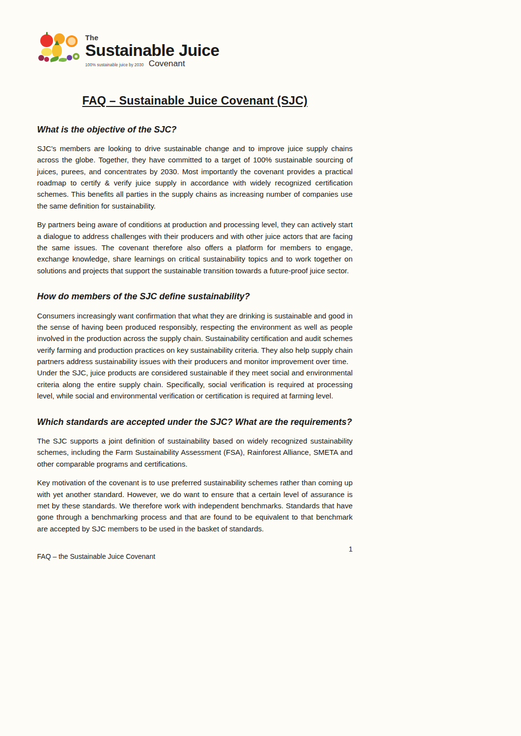The
Sustainable Juice
100% sustainable juice by 2030 Covenant
FAQ – Sustainable Juice Covenant (SJC)
What is the objective of the SJC?
SJC’s members are looking to drive sustainable change and to improve juice supply chains across the globe. Together, they have committed to a target of 100% sustainable sourcing of juices, purees, and concentrates by 2030. Most importantly the covenant provides a practical roadmap to certify & verify juice supply in accordance with widely recognized certification schemes. This benefits all parties in the supply chains as increasing number of companies use the same definition for sustainability.
By partners being aware of conditions at production and processing level, they can actively start a dialogue to address challenges with their producers and with other juice actors that are facing the same issues. The covenant therefore also offers a platform for members to engage, exchange knowledge, share learnings on critical sustainability topics and to work together on solutions and projects that support the sustainable transition towards a future-proof juice sector.
How do members of the SJC define sustainability?
Consumers increasingly want confirmation that what they are drinking is sustainable and good in the sense of having been produced responsibly, respecting the environment as well as people involved in the production across the supply chain. Sustainability certification and audit schemes verify farming and production practices on key sustainability criteria. They also help supply chain partners address sustainability issues with their producers and monitor improvement over time. Under the SJC, juice products are considered sustainable if they meet social and environmental criteria along the entire supply chain. Specifically, social verification is required at processing level, while social and environmental verification or certification is required at farming level.
Which standards are accepted under the SJC? What are the requirements?
The SJC supports a joint definition of sustainability based on widely recognized sustainability schemes, including the Farm Sustainability Assessment (FSA), Rainforest Alliance, SMETA and other comparable programs and certifications.
Key motivation of the covenant is to use preferred sustainability schemes rather than coming up with yet another standard. However, we do want to ensure that a certain level of assurance is met by these standards. We therefore work with independent benchmarks. Standards that have gone through a benchmarking process and that are found to be equivalent to that benchmark are accepted by SJC members to be used in the basket of standards.
1
FAQ – the Sustainable Juice Covenant